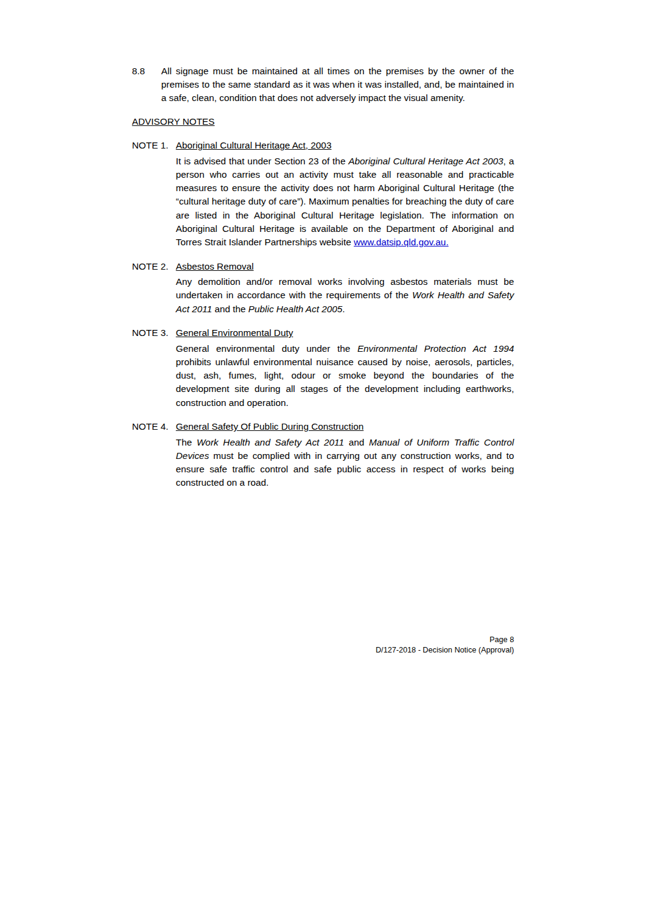8.8
All signage must be maintained at all times on the premises by the owner of the premises to the same standard as it was when it was installed, and, be maintained in a safe, clean, condition that does not adversely impact the visual amenity.
ADVISORY NOTES
NOTE 1.
Aboriginal Cultural Heritage Act, 2003
It is advised that under Section 23 of the Aboriginal Cultural Heritage Act 2003, a person who carries out an activity must take all reasonable and practicable measures to ensure the activity does not harm Aboriginal Cultural Heritage (the “cultural heritage duty of care”). Maximum penalties for breaching the duty of care are listed in the Aboriginal Cultural Heritage legislation. The information on Aboriginal Cultural Heritage is available on the Department of Aboriginal and Torres Strait Islander Partnerships website www.datsip.qld.gov.au.
NOTE 2.
Asbestos Removal
Any demolition and/or removal works involving asbestos materials must be undertaken in accordance with the requirements of the Work Health and Safety Act 2011 and the Public Health Act 2005.
NOTE 3.
General Environmental Duty
General environmental duty under the Environmental Protection Act 1994 prohibits unlawful environmental nuisance caused by noise, aerosols, particles, dust, ash, fumes, light, odour or smoke beyond the boundaries of the development site during all stages of the development including earthworks, construction and operation.
NOTE 4.
General Safety Of Public During Construction
The Work Health and Safety Act 2011 and Manual of Uniform Traffic Control Devices must be complied with in carrying out any construction works, and to ensure safe traffic control and safe public access in respect of works being constructed on a road.
Page 8
D/127-2018 - Decision Notice (Approval)